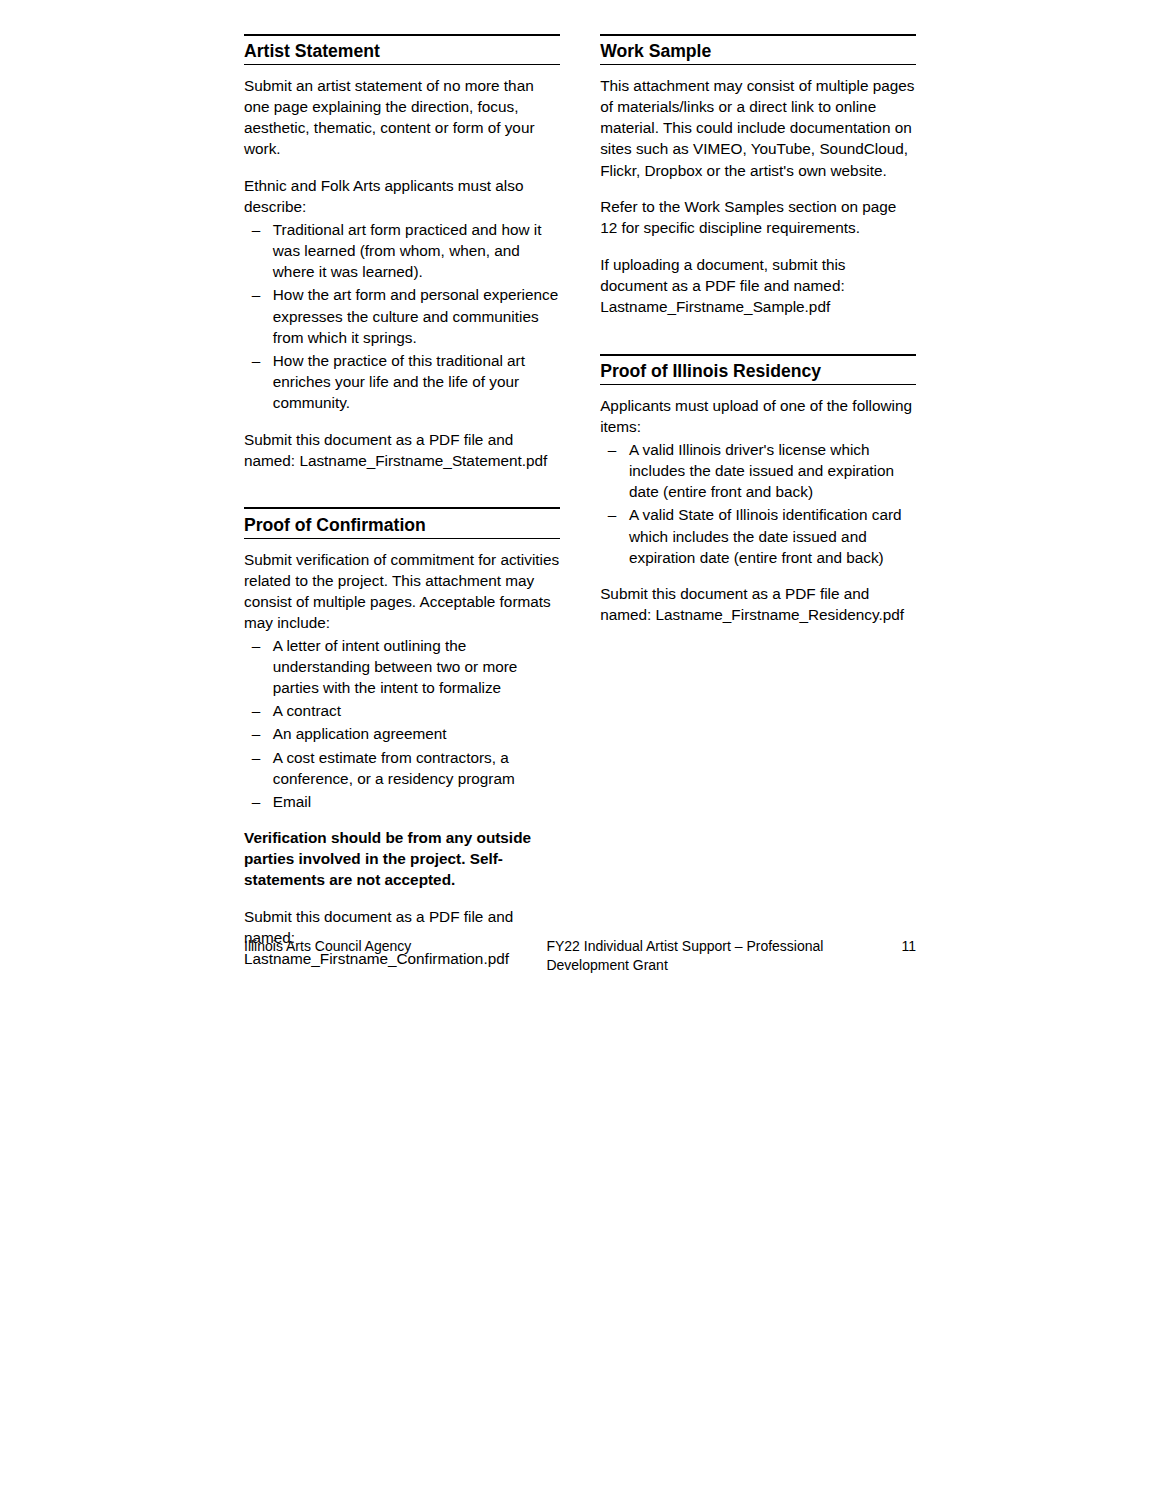Artist Statement
Submit an artist statement of no more than one page explaining the direction, focus, aesthetic, thematic, content or form of your work.
Ethnic and Folk Arts applicants must also describe:
Traditional art form practiced and how it was learned (from whom, when, and where it was learned).
How the art form and personal experience expresses the culture and communities from which it springs.
How the practice of this traditional art enriches your life and the life of your community.
Submit this document as a PDF file and named: Lastname_Firstname_Statement.pdf
Proof of Confirmation
Submit verification of commitment for activities related to the project. This attachment may consist of multiple pages. Acceptable formats may include:
A letter of intent outlining the understanding between two or more parties with the intent to formalize
A contract
An application agreement
A cost estimate from contractors, a conference, or a residency program
Email
Verification should be from any outside parties involved in the project. Self-statements are not accepted.
Submit this document as a PDF file and named: Lastname_Firstname_Confirmation.pdf
Work Sample
This attachment may consist of multiple pages of materials/links or a direct link to online material. This could include documentation on sites such as VIMEO, YouTube, SoundCloud, Flickr, Dropbox or the artist's own website.
Refer to the Work Samples section on page 12 for specific discipline requirements.
If uploading a document, submit this document as a PDF file and named: Lastname_Firstname_Sample.pdf
Proof of Illinois Residency
Applicants must upload of one of the following items:
A valid Illinois driver's license which includes the date issued and expiration date (entire front and back)
A valid State of Illinois identification card which includes the date issued and expiration date (entire front and back)
Submit this document as a PDF file and named: Lastname_Firstname_Residency.pdf
Illinois Arts Council Agency
FY22 Individual Artist Support – Professional Development Grant
11